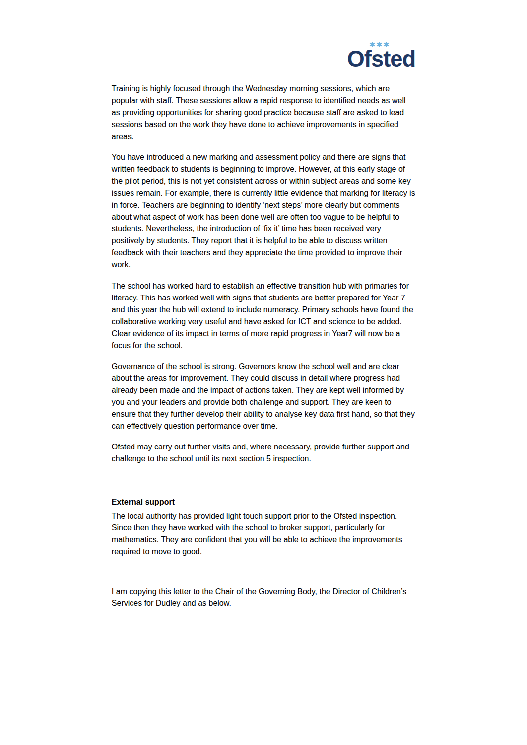✱✱✱ Ofsted
Training is highly focused through the Wednesday morning sessions, which are popular with staff. These sessions allow a rapid response to identified needs as well as providing opportunities for sharing good practice because staff are asked to lead sessions based on the work they have done to achieve improvements in specified areas.
You have introduced a new marking and assessment policy and there are signs that written feedback to students is beginning to improve. However, at this early stage of the pilot period, this is not yet consistent across or within subject areas and some key issues remain. For example, there is currently little evidence that marking for literacy is in force. Teachers are beginning to identify ‘next steps’ more clearly but comments about what aspect of work has been done well are often too vague to be helpful to students. Nevertheless, the introduction of ‘fix it’ time has been received very positively by students. They report that it is helpful to be able to discuss written feedback with their teachers and they appreciate the time provided to improve their work.
The school has worked hard to establish an effective transition hub with primaries for literacy. This has worked well with signs that students are better prepared for Year 7 and this year the hub will extend to include numeracy. Primary schools have found the collaborative working very useful and have asked for ICT and science to be added. Clear evidence of its impact in terms of more rapid progress in Year7 will now be a focus for the school.
Governance of the school is strong. Governors know the school well and are clear about the areas for improvement. They could discuss in detail where progress had already been made and the impact of actions taken. They are kept well informed by you and your leaders and provide both challenge and support. They are keen to ensure that they further develop their ability to analyse key data first hand, so that they can effectively question performance over time.
Ofsted may carry out further visits and, where necessary, provide further support and challenge to the school until its next section 5 inspection.
External support
The local authority has provided light touch support prior to the Ofsted inspection. Since then they have worked with the school to broker support, particularly for mathematics. They are confident that you will be able to achieve the improvements required to move to good.
I am copying this letter to the Chair of the Governing Body, the Director of Children’s Services for Dudley and as below.